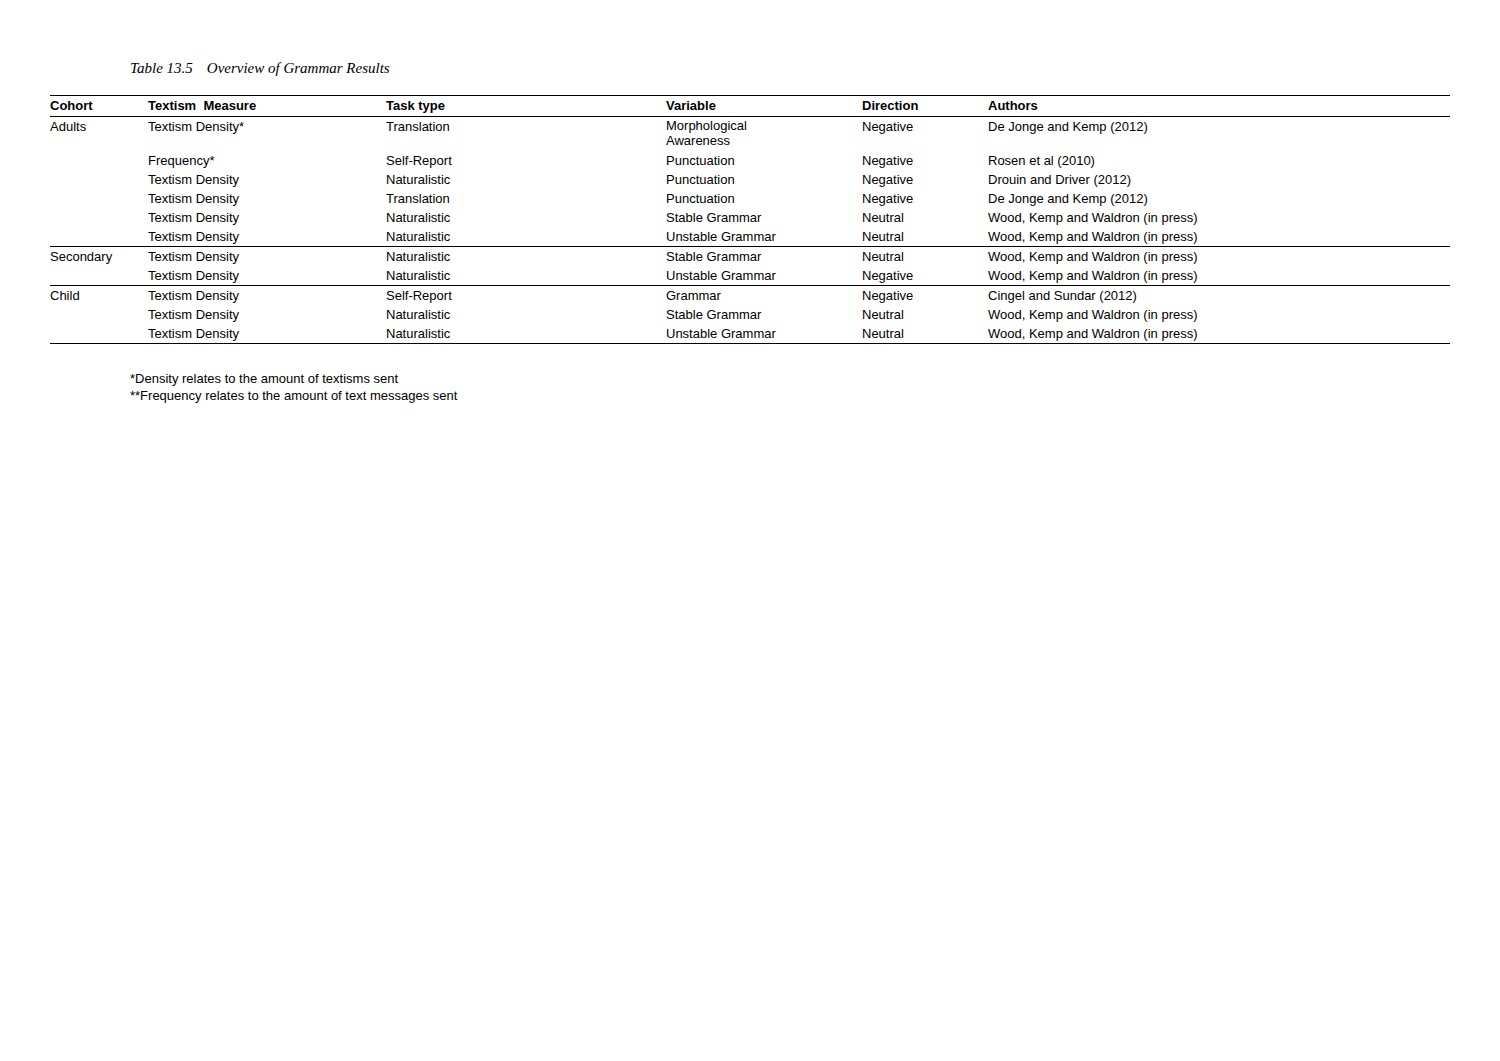Table 13.5 Overview of Grammar Results
| Cohort | Textism Measure | Task type | Variable | Direction | Authors |
| --- | --- | --- | --- | --- | --- |
| Adults | Textism Density* | Translation | Morphological Awareness | Negative | De Jonge and Kemp (2012) |
| | Frequency* | Self-Report | Punctuation | Negative | Rosen et al (2010) |
| | Textism Density | Naturalistic | Punctuation | Negative | Drouin and Driver (2012) |
| | Textism Density | Translation | Punctuation | Negative | De Jonge and Kemp (2012) |
| | Textism Density | Naturalistic | Stable Grammar | Neutral | Wood, Kemp and Waldron (in press) |
| | Textism Density | Naturalistic | Unstable Grammar | Neutral | Wood, Kemp and Waldron (in press) |
| Secondary | Textism Density | Naturalistic | Stable Grammar | Neutral | Wood, Kemp and Waldron (in press) |
| | Textism Density | Naturalistic | Unstable Grammar | Negative | Wood, Kemp and Waldron (in press) |
| Child | Textism Density | Self-Report | Grammar | Negative | Cingel and Sundar (2012) |
| | Textism Density | Naturalistic | Stable Grammar | Neutral | Wood, Kemp and Waldron (in press) |
| | Textism Density | Naturalistic | Unstable Grammar | Neutral | Wood, Kemp and Waldron (in press) |
*Density relates to the amount of textisms sent
**Frequency relates to the amount of text messages sent